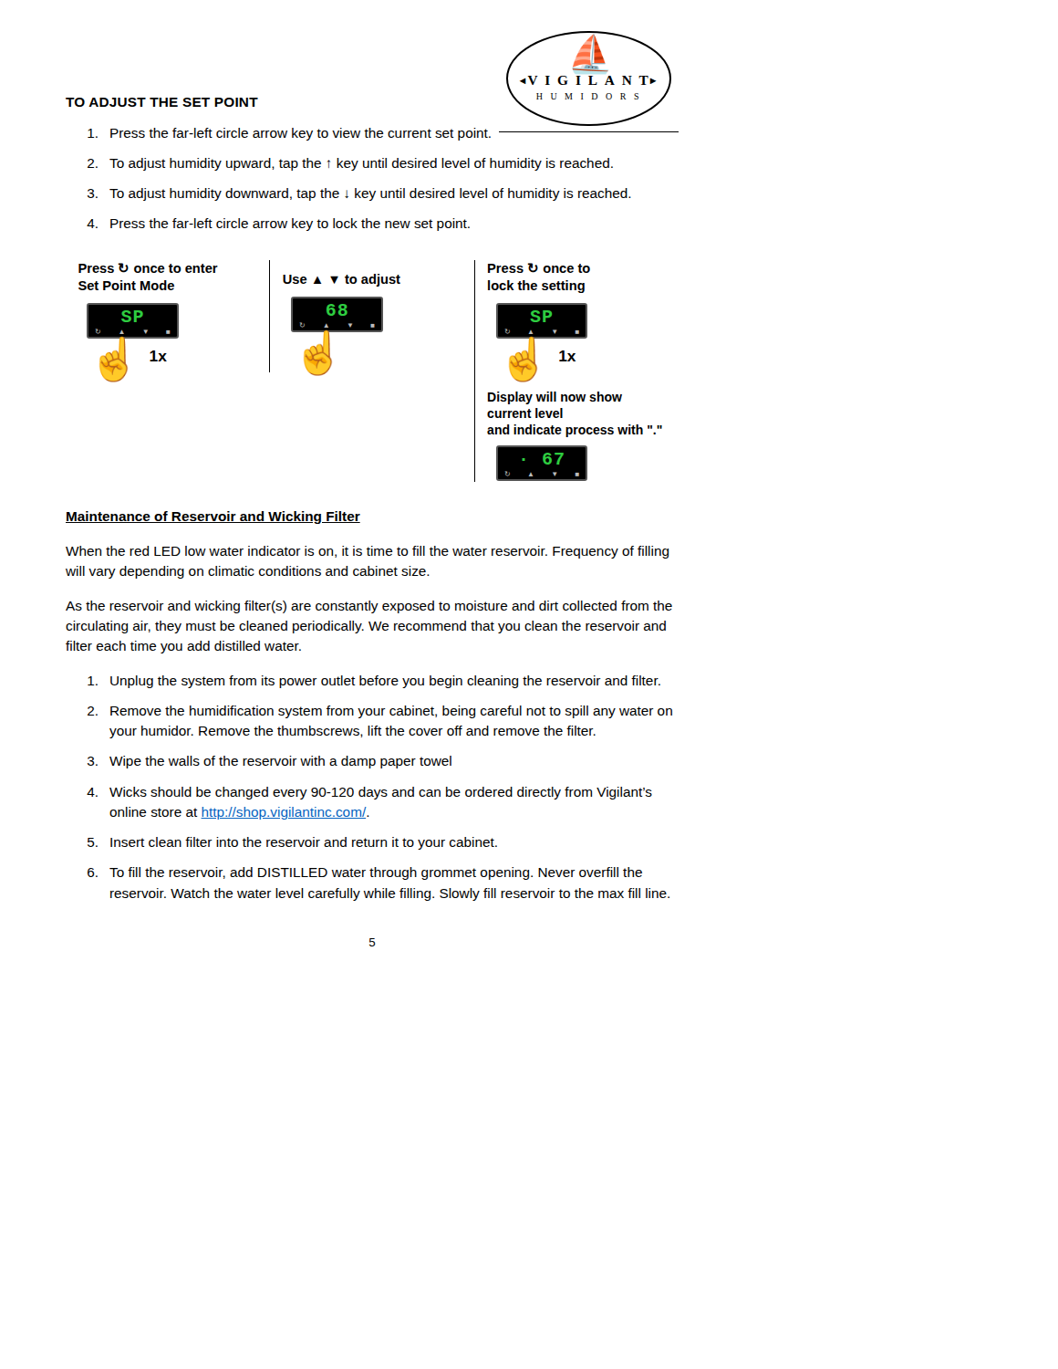⛵
◂V I G I L A N T▸
H U M I D O R S
TO ADJUST THE SET POINT
Press the far-left circle arrow key to view the current set point.
To adjust humidity upward, tap the ↑ key until desired level of humidity is reached.
To adjust humidity downward, tap the ↓ key until desired level of humidity is reached.
Press the far-left circle arrow key to lock the new set point.
Press ↻ once to enter
Set Point Mode
SP
↻▲▼■
☝ 1x
Use ▲ ▼ to adjust
68
↻▲▼■
☝
Press ↻ once to
lock the setting
SP
↻▲▼■
☝ 1x
Display will now show current level
and indicate process with "."
· 67
↻▲▼■
Maintenance of Reservoir and Wicking Filter
When the red LED low water indicator is on, it is time to fill the water reservoir. Frequency of filling will vary depending on climatic conditions and cabinet size.
As the reservoir and wicking filter(s) are constantly exposed to moisture and dirt collected from the circulating air, they must be cleaned periodically. We recommend that you clean the reservoir and filter each time you add distilled water.
Unplug the system from its power outlet before you begin cleaning the reservoir and filter.
Remove the humidification system from your cabinet, being careful not to spill any water on your humidor. Remove the thumbscrews, lift the cover off and remove the filter.
Wipe the walls of the reservoir with a damp paper towel
Wicks should be changed every 90-120 days and can be ordered directly from Vigilant’s online store at http://shop.vigilantinc.com/.
Insert clean filter into the reservoir and return it to your cabinet.
To fill the reservoir, add DISTILLED water through grommet opening. Never overfill the reservoir. Watch the water level carefully while filling. Slowly fill reservoir to the max fill line.
5